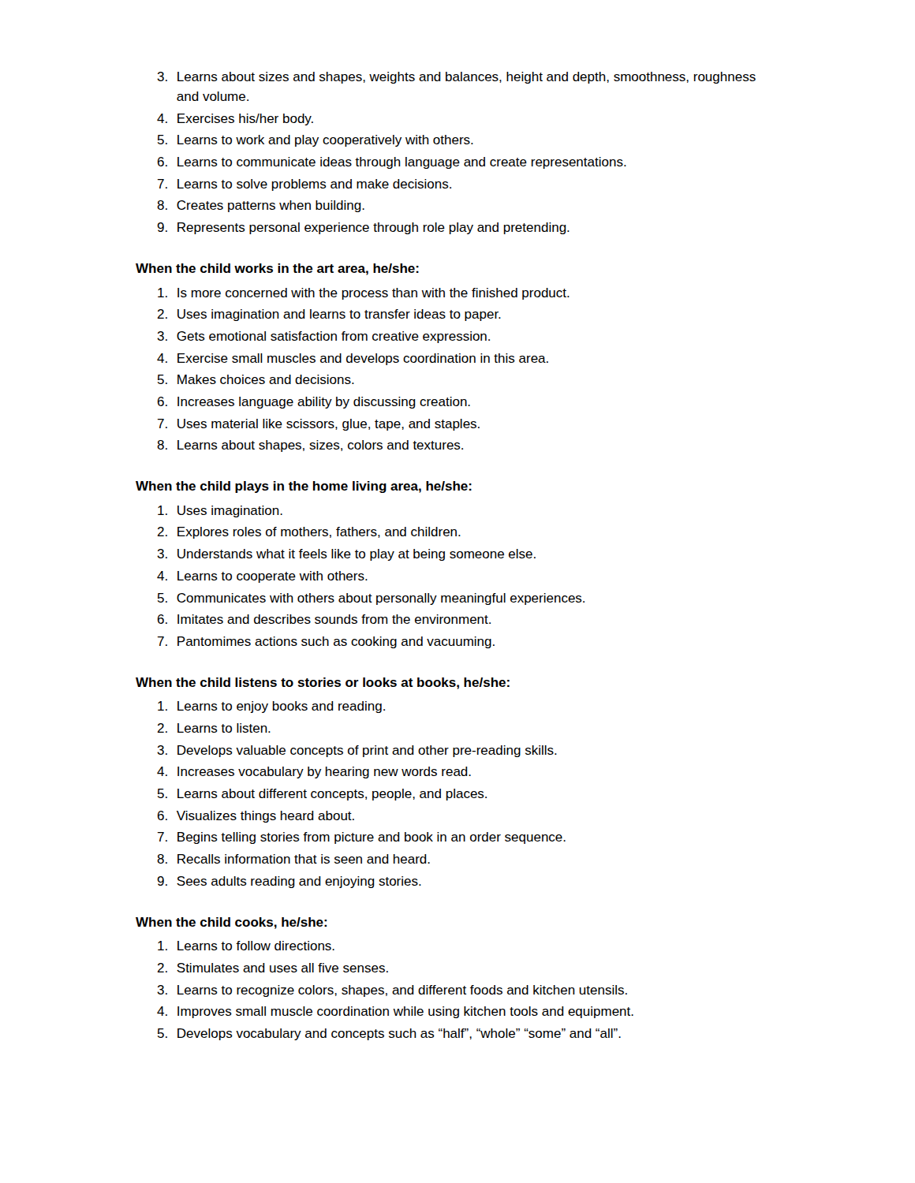Learns about sizes and shapes, weights and balances, height and depth, smoothness, roughness and volume.
Exercises his/her body.
Learns to work and play cooperatively with others.
Learns to communicate ideas through language and create representations.
Learns to solve problems and make decisions.
Creates patterns when building.
Represents personal experience through role play and pretending.
When the child works in the art area, he/she:
Is more concerned with the process than with the finished product.
Uses imagination and learns to transfer ideas to paper.
Gets emotional satisfaction from creative expression.
Exercise small muscles and develops coordination in this area.
Makes choices and decisions.
Increases language ability by discussing creation.
Uses material like scissors, glue, tape, and staples.
Learns about shapes, sizes, colors and textures.
When the child plays in the home living area, he/she:
Uses imagination.
Explores roles of mothers, fathers, and children.
Understands what it feels like to play at being someone else.
Learns to cooperate with others.
Communicates with others about personally meaningful experiences.
Imitates and describes sounds from the environment.
Pantomimes actions such as cooking and vacuuming.
When the child listens to stories or looks at books, he/she:
Learns to enjoy books and reading.
Learns to listen.
Develops valuable concepts of print and other pre-reading skills.
Increases vocabulary by hearing new words read.
Learns about different concepts, people, and places.
Visualizes things heard about.
Begins telling stories from picture and book in an order sequence.
Recalls information that is seen and heard.
Sees adults reading and enjoying stories.
When the child cooks, he/she:
Learns to follow directions.
Stimulates and uses all five senses.
Learns to recognize colors, shapes, and different foods and kitchen utensils.
Improves small muscle coordination while using kitchen tools and equipment.
Develops vocabulary and concepts such as “half”, “whole” “some” and “all”.